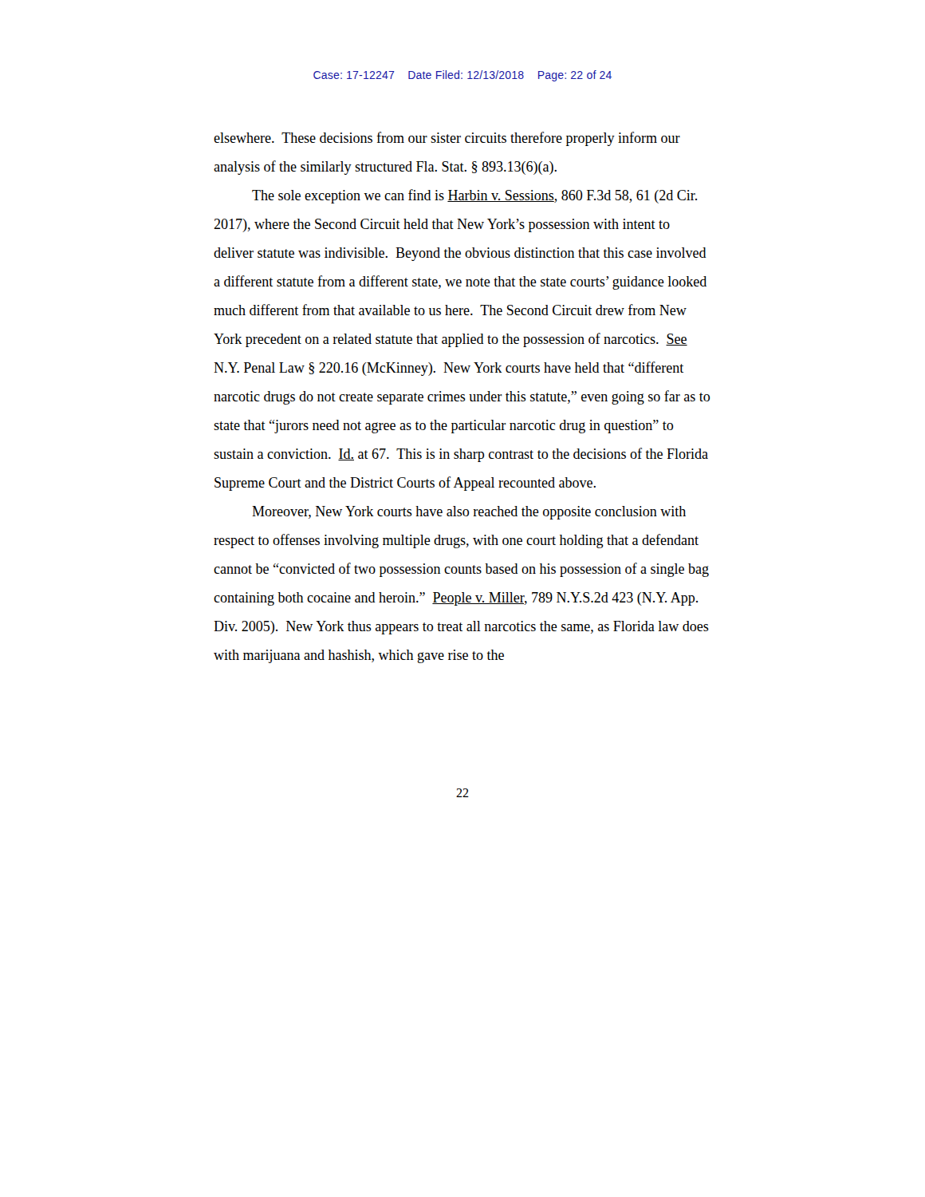Case: 17-12247 Date Filed: 12/13/2018 Page: 22 of 24
elsewhere. These decisions from our sister circuits therefore properly inform our analysis of the similarly structured Fla. Stat. § 893.13(6)(a).
The sole exception we can find is Harbin v. Sessions, 860 F.3d 58, 61 (2d Cir. 2017), where the Second Circuit held that New York’s possession with intent to deliver statute was indivisible. Beyond the obvious distinction that this case involved a different statute from a different state, we note that the state courts’ guidance looked much different from that available to us here. The Second Circuit drew from New York precedent on a related statute that applied to the possession of narcotics. See N.Y. Penal Law § 220.16 (McKinney). New York courts have held that “different narcotic drugs do not create separate crimes under this statute,” even going so far as to state that “jurors need not agree as to the particular narcotic drug in question” to sustain a conviction. Id. at 67. This is in sharp contrast to the decisions of the Florida Supreme Court and the District Courts of Appeal recounted above.
Moreover, New York courts have also reached the opposite conclusion with respect to offenses involving multiple drugs, with one court holding that a defendant cannot be “convicted of two possession counts based on his possession of a single bag containing both cocaine and heroin.” People v. Miller, 789 N.Y.S.2d 423 (N.Y. App. Div. 2005). New York thus appears to treat all narcotics the same, as Florida law does with marijuana and hashish, which gave rise to the
22